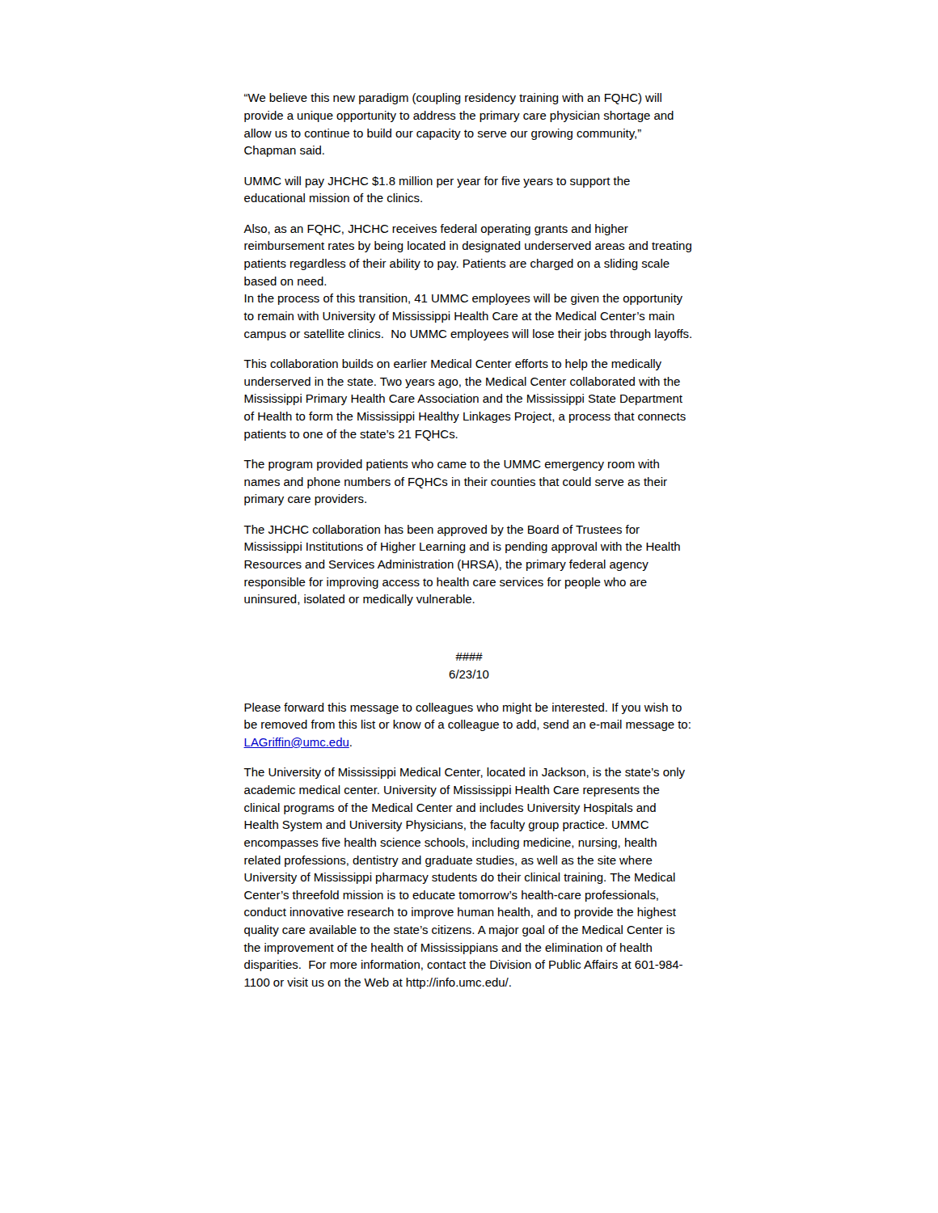“We believe this new paradigm (coupling residency training with an FQHC) will provide a unique opportunity to address the primary care physician shortage and allow us to continue to build our capacity to serve our growing community,” Chapman said.
UMMC will pay JHCHC $1.8 million per year for five years to support the educational mission of the clinics.
Also, as an FQHC, JHCHC receives federal operating grants and higher reimbursement rates by being located in designated underserved areas and treating patients regardless of their ability to pay. Patients are charged on a sliding scale based on need.
In the process of this transition, 41 UMMC employees will be given the opportunity to remain with University of Mississippi Health Care at the Medical Center’s main campus or satellite clinics. No UMMC employees will lose their jobs through layoffs.
This collaboration builds on earlier Medical Center efforts to help the medically underserved in the state. Two years ago, the Medical Center collaborated with the Mississippi Primary Health Care Association and the Mississippi State Department of Health to form the Mississippi Healthy Linkages Project, a process that connects patients to one of the state’s 21 FQHCs.
The program provided patients who came to the UMMC emergency room with names and phone numbers of FQHCs in their counties that could serve as their primary care providers.
The JHCHC collaboration has been approved by the Board of Trustees for Mississippi Institutions of Higher Learning and is pending approval with the Health Resources and Services Administration (HRSA), the primary federal agency responsible for improving access to health care services for people who are uninsured, isolated or medically vulnerable.
####
6/23/10
Please forward this message to colleagues who might be interested. If you wish to be removed from this list or know of a colleague to add, send an e-mail message to: LAGriffin@umc.edu.
The University of Mississippi Medical Center, located in Jackson, is the state’s only academic medical center. University of Mississippi Health Care represents the clinical programs of the Medical Center and includes University Hospitals and Health System and University Physicians, the faculty group practice. UMMC encompasses five health science schools, including medicine, nursing, health related professions, dentistry and graduate studies, as well as the site where University of Mississippi pharmacy students do their clinical training. The Medical Center’s threefold mission is to educate tomorrow’s health-care professionals, conduct innovative research to improve human health, and to provide the highest quality care available to the state’s citizens. A major goal of the Medical Center is the improvement of the health of Mississippians and the elimination of health disparities. For more information, contact the Division of Public Affairs at 601-984-1100 or visit us on the Web at http://info.umc.edu/.